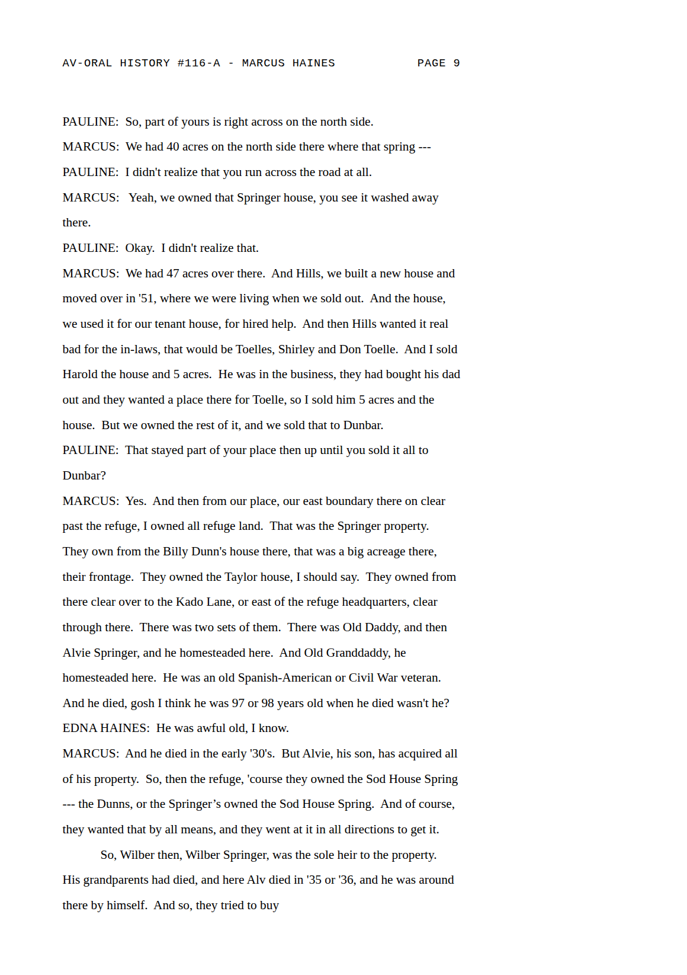AV-ORAL HISTORY #116-A - MARCUS HAINES PAGE 9
PAULINE: So, part of yours is right across on the north side.
MARCUS: We had 40 acres on the north side there where that spring ---
PAULINE: I didn't realize that you run across the road at all.
MARCUS: Yeah, we owned that Springer house, you see it washed away there.
PAULINE: Okay. I didn't realize that.
MARCUS: We had 47 acres over there. And Hills, we built a new house and moved over in '51, where we were living when we sold out. And the house, we used it for our tenant house, for hired help. And then Hills wanted it real bad for the in-laws, that would be Toelles, Shirley and Don Toelle. And I sold Harold the house and 5 acres. He was in the business, they had bought his dad out and they wanted a place there for Toelle, so I sold him 5 acres and the house. But we owned the rest of it, and we sold that to Dunbar.
PAULINE: That stayed part of your place then up until you sold it all to Dunbar?
MARCUS: Yes. And then from our place, our east boundary there on clear past the refuge, I owned all refuge land. That was the Springer property. They own from the Billy Dunn's house there, that was a big acreage there, their frontage. They owned the Taylor house, I should say. They owned from there clear over to the Kado Lane, or east of the refuge headquarters, clear through there. There was two sets of them. There was Old Daddy, and then Alvie Springer, and he homesteaded here. And Old Granddaddy, he homesteaded here. He was an old Spanish-American or Civil War veteran. And he died, gosh I think he was 97 or 98 years old when he died wasn't he?
EDNA HAINES: He was awful old, I know.
MARCUS: And he died in the early '30's. But Alvie, his son, has acquired all of his property. So, then the refuge, 'course they owned the Sod House Spring --- the Dunns, or the Springer’s owned the Sod House Spring. And of course, they wanted that by all means, and they went at it in all directions to get it.
So, Wilber then, Wilber Springer, was the sole heir to the property. His grandparents had died, and here Alv died in '35 or '36, and he was around there by himself. And so, they tried to buy